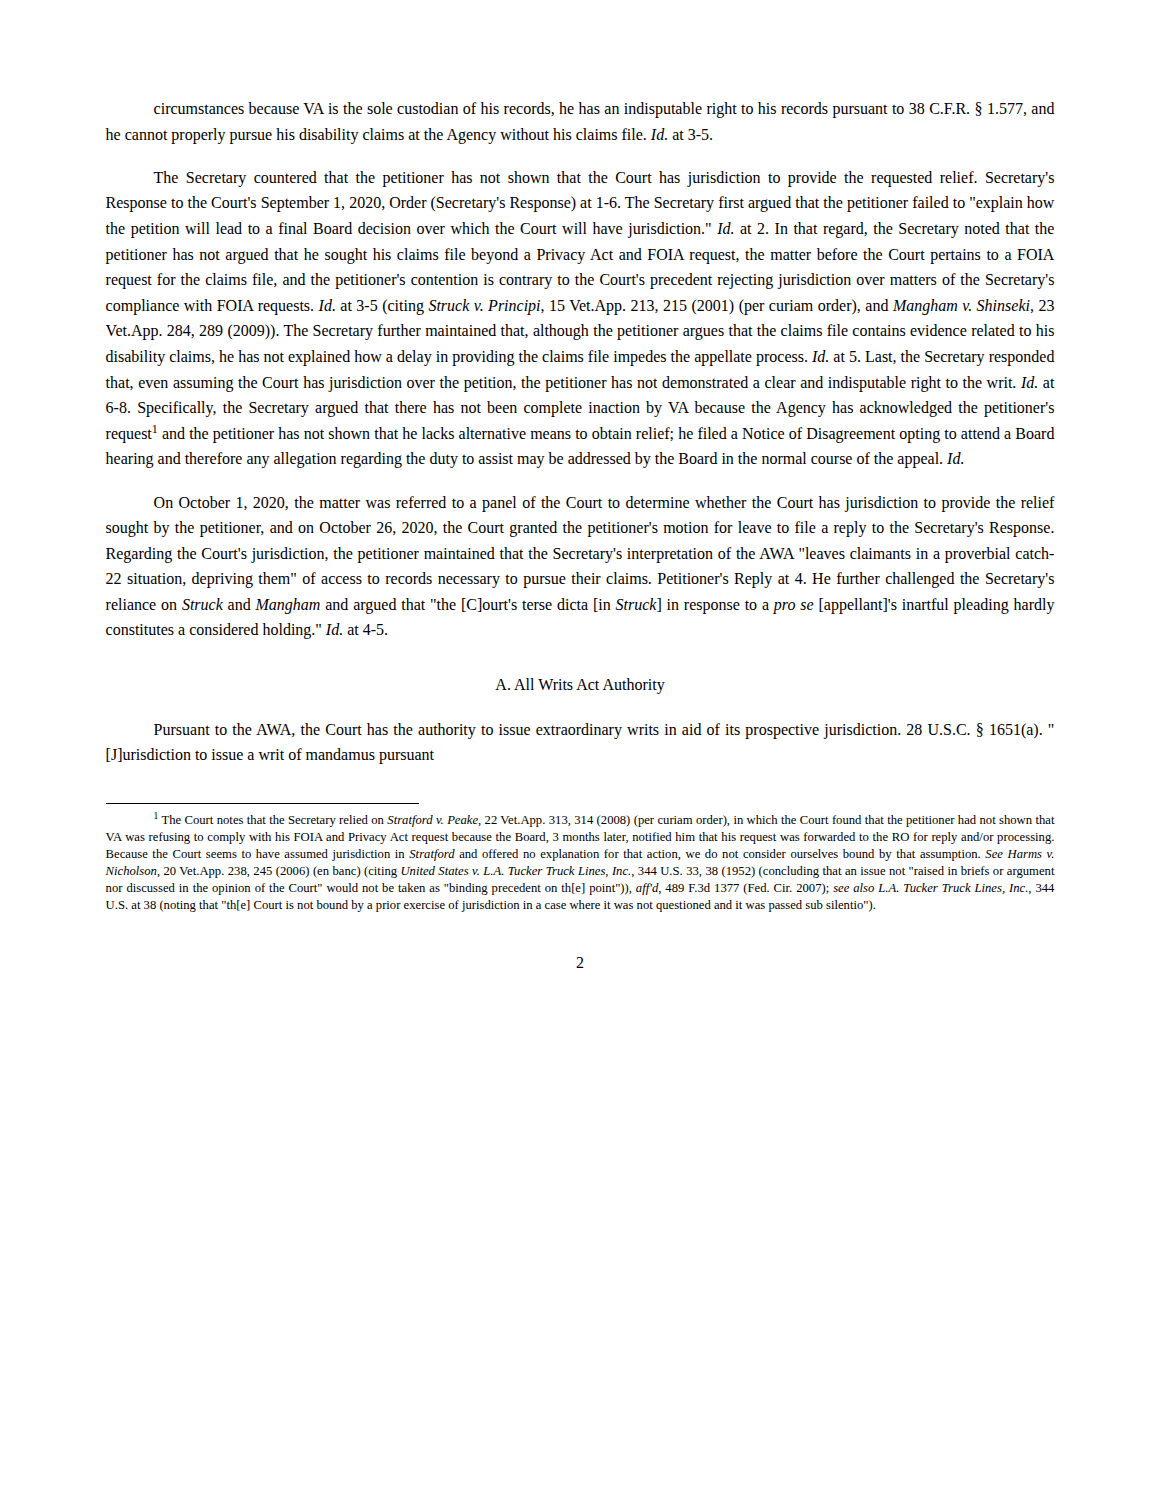circumstances because VA is the sole custodian of his records, he has an indisputable right to his records pursuant to 38 C.F.R. § 1.577, and he cannot properly pursue his disability claims at the Agency without his claims file. Id. at 3-5.
The Secretary countered that the petitioner has not shown that the Court has jurisdiction to provide the requested relief. Secretary's Response to the Court's September 1, 2020, Order (Secretary's Response) at 1-6. The Secretary first argued that the petitioner failed to "explain how the petition will lead to a final Board decision over which the Court will have jurisdiction." Id. at 2. In that regard, the Secretary noted that the petitioner has not argued that he sought his claims file beyond a Privacy Act and FOIA request, the matter before the Court pertains to a FOIA request for the claims file, and the petitioner's contention is contrary to the Court's precedent rejecting jurisdiction over matters of the Secretary's compliance with FOIA requests. Id. at 3-5 (citing Struck v. Principi, 15 Vet.App. 213, 215 (2001) (per curiam order), and Mangham v. Shinseki, 23 Vet.App. 284, 289 (2009)). The Secretary further maintained that, although the petitioner argues that the claims file contains evidence related to his disability claims, he has not explained how a delay in providing the claims file impedes the appellate process. Id. at 5. Last, the Secretary responded that, even assuming the Court has jurisdiction over the petition, the petitioner has not demonstrated a clear and indisputable right to the writ. Id. at 6-8. Specifically, the Secretary argued that there has not been complete inaction by VA because the Agency has acknowledged the petitioner's request1 and the petitioner has not shown that he lacks alternative means to obtain relief; he filed a Notice of Disagreement opting to attend a Board hearing and therefore any allegation regarding the duty to assist may be addressed by the Board in the normal course of the appeal. Id.
On October 1, 2020, the matter was referred to a panel of the Court to determine whether the Court has jurisdiction to provide the relief sought by the petitioner, and on October 26, 2020, the Court granted the petitioner's motion for leave to file a reply to the Secretary's Response. Regarding the Court's jurisdiction, the petitioner maintained that the Secretary's interpretation of the AWA "leaves claimants in a proverbial catch-22 situation, depriving them" of access to records necessary to pursue their claims. Petitioner's Reply at 4. He further challenged the Secretary's reliance on Struck and Mangham and argued that "the [C]ourt's terse dicta [in Struck] in response to a pro se [appellant]'s inartful pleading hardly constitutes a considered holding." Id. at 4-5.
A. All Writs Act Authority
Pursuant to the AWA, the Court has the authority to issue extraordinary writs in aid of its prospective jurisdiction. 28 U.S.C. § 1651(a). "[J]urisdiction to issue a writ of mandamus pursuant
1 The Court notes that the Secretary relied on Stratford v. Peake, 22 Vet.App. 313, 314 (2008) (per curiam order), in which the Court found that the petitioner had not shown that VA was refusing to comply with his FOIA and Privacy Act request because the Board, 3 months later, notified him that his request was forwarded to the RO for reply and/or processing. Because the Court seems to have assumed jurisdiction in Stratford and offered no explanation for that action, we do not consider ourselves bound by that assumption. See Harms v. Nicholson, 20 Vet.App. 238, 245 (2006) (en banc) (citing United States v. L.A. Tucker Truck Lines, Inc., 344 U.S. 33, 38 (1952) (concluding that an issue not "raised in briefs or argument nor discussed in the opinion of the Court" would not be taken as "binding precedent on th[e] point")), aff'd, 489 F.3d 1377 (Fed. Cir. 2007); see also L.A. Tucker Truck Lines, Inc., 344 U.S. at 38 (noting that "th[e] Court is not bound by a prior exercise of jurisdiction in a case where it was not questioned and it was passed sub silentio").
2